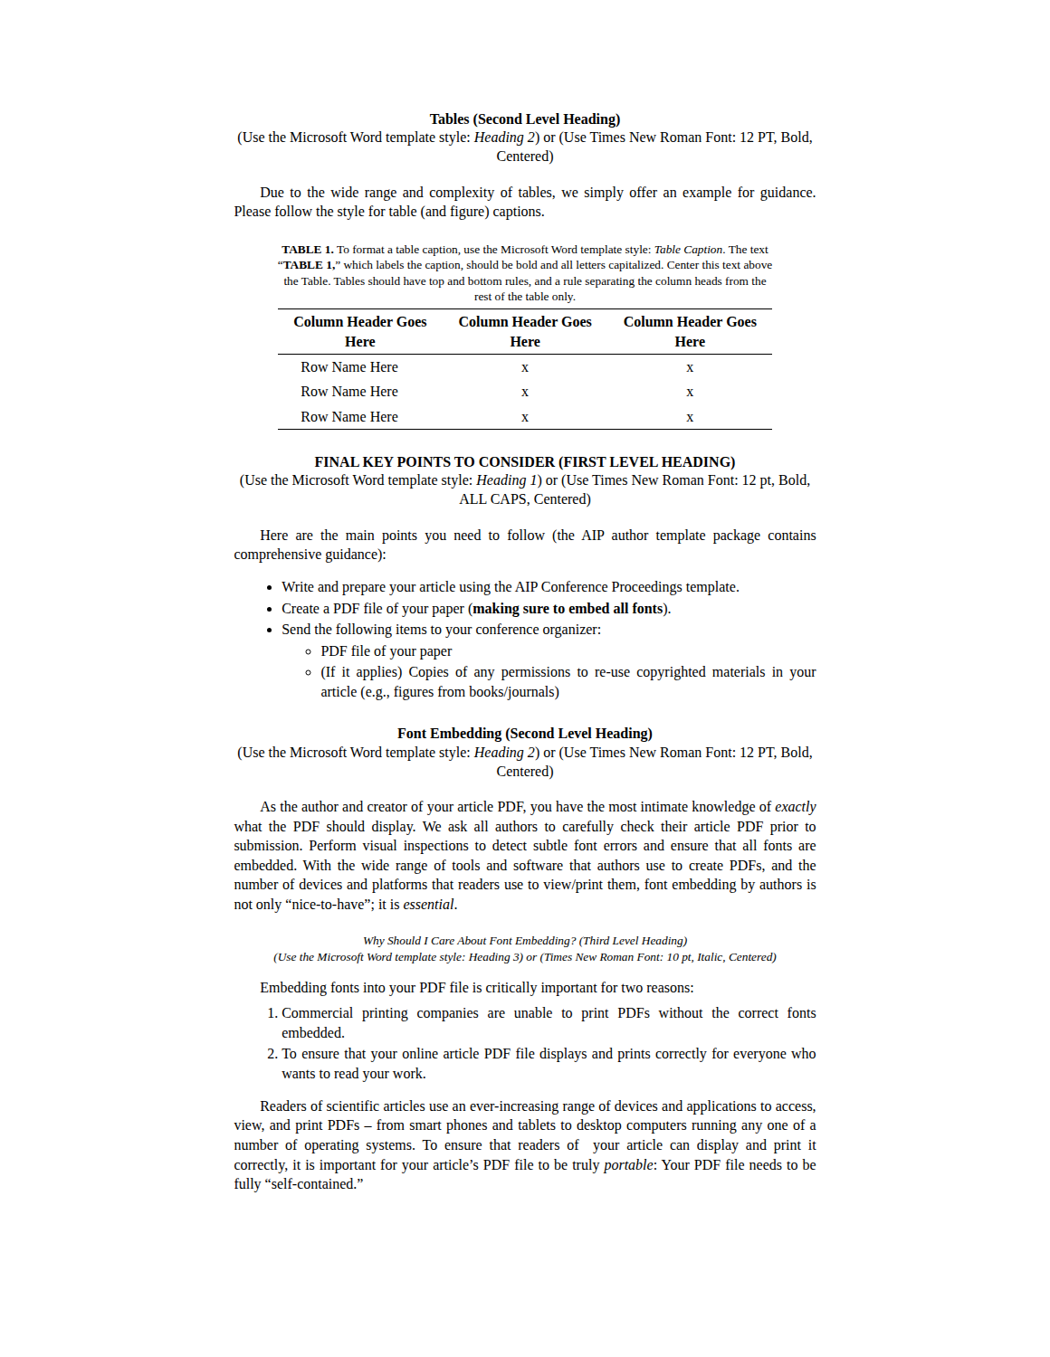Tables (Second Level Heading)
(Use the Microsoft Word template style: Heading 2) or (Use Times New Roman Font: 12 PT, Bold, Centered)
Due to the wide range and complexity of tables, we simply offer an example for guidance. Please follow the style for table (and figure) captions.
TABLE 1. To format a table caption, use the Microsoft Word template style: Table Caption. The text “TABLE 1,” which labels the caption, should be bold and all letters capitalized. Center this text above the Table. Tables should have top and bottom rules, and a rule separating the column heads from the rest of the table only.
| Column Header Goes Here | Column Header Goes Here | Column Header Goes Here |
| --- | --- | --- |
| Row Name Here | x | x |
| Row Name Here | x | x |
| Row Name Here | x | x |
Final Key Points to Consider (First Level Heading)
(Use the Microsoft Word template style: Heading 1) or (Use Times New Roman Font: 12 pt, Bold, ALL CAPS, Centered)
Here are the main points you need to follow (the AIP author template package contains comprehensive guidance):
Write and prepare your article using the AIP Conference Proceedings template.
Create a PDF file of your paper (making sure to embed all fonts).
Send the following items to your conference organizer:
PDF file of your paper
(If it applies) Copies of any permissions to re-use copyrighted materials in your article (e.g., figures from books/journals)
Font Embedding (Second Level Heading)
(Use the Microsoft Word template style: Heading 2) or (Use Times New Roman Font: 12 PT, Bold, Centered)
As the author and creator of your article PDF, you have the most intimate knowledge of exactly what the PDF should display. We ask all authors to carefully check their article PDF prior to submission. Perform visual inspections to detect subtle font errors and ensure that all fonts are embedded. With the wide range of tools and software that authors use to create PDFs, and the number of devices and platforms that readers use to view/print them, font embedding by authors is not only “nice-to-have”; it is essential.
Why Should I Care About Font Embedding? (Third Level Heading)
(Use the Microsoft Word template style: Heading 3) or (Times New Roman Font: 10 pt, Italic, Centered)
Embedding fonts into your PDF file is critically important for two reasons:
Commercial printing companies are unable to print PDFs without the correct fonts embedded.
To ensure that your online article PDF file displays and prints correctly for everyone who wants to read your work.
Readers of scientific articles use an ever-increasing range of devices and applications to access, view, and print PDFs – from smart phones and tablets to desktop computers running any one of a number of operating systems. To ensure that readers of your article can display and print it correctly, it is important for your article’s PDF file to be truly portable: Your PDF file needs to be fully “self-contained.”